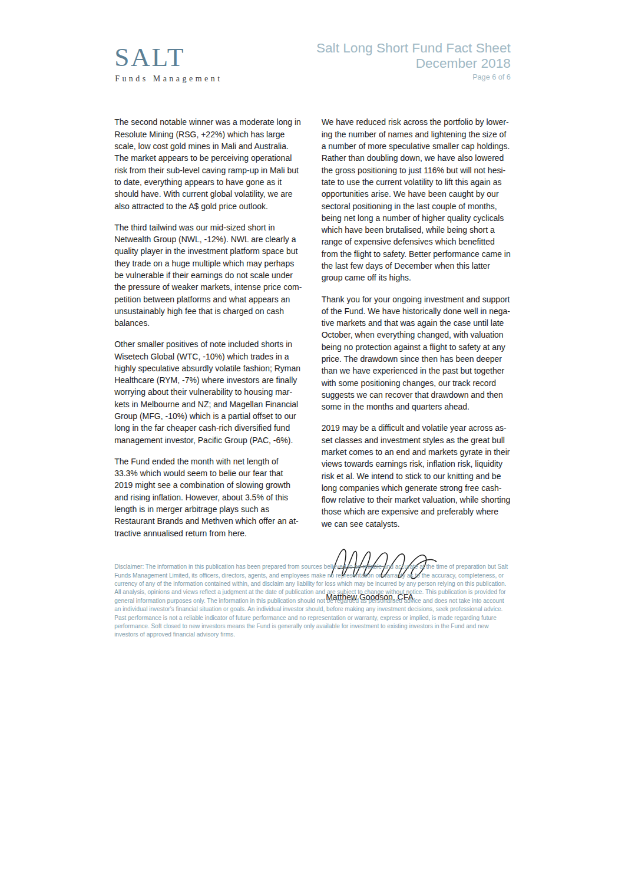SALT
Funds Management
Salt Long Short Fund Fact Sheet
December 2018
Page 6 of 6
The second notable winner was a moderate long in Resolute Mining (RSG, +22%) which has large scale, low cost gold mines in Mali and Australia. The market appears to be perceiving operational risk from their sub-level caving ramp-up in Mali but to date, everything appears to have gone as it should have. With current global volatility, we are also attracted to the A$ gold price outlook.
The third tailwind was our mid-sized short in Netwealth Group (NWL, -12%). NWL are clearly a quality player in the investment platform space but they trade on a huge multiple which may perhaps be vulnerable if their earnings do not scale under the pressure of weaker markets, intense price competition between platforms and what appears an unsustainably high fee that is charged on cash balances.
Other smaller positives of note included shorts in Wisetech Global (WTC, -10%) which trades in a highly speculative absurdly volatile fashion; Ryman Healthcare (RYM, -7%) where investors are finally worrying about their vulnerability to housing markets in Melbourne and NZ; and Magellan Financial Group (MFG, -10%) which is a partial offset to our long in the far cheaper cash-rich diversified fund management investor, Pacific Group (PAC, -6%).
The Fund ended the month with net length of 33.3% which would seem to belie our fear that 2019 might see a combination of slowing growth and rising inflation. However, about 3.5% of this length is in merger arbitrage plays such as Restaurant Brands and Methven which offer an attractive annualised return from here.
We have reduced risk across the portfolio by lowering the number of names and lightening the size of a number of more speculative smaller cap holdings. Rather than doubling down, we have also lowered the gross positioning to just 116% but will not hesitate to use the current volatility to lift this again as opportunities arise. We have been caught by our sectoral positioning in the last couple of months, being net long a number of higher quality cyclicals which have been brutalised, while being short a range of expensive defensives which benefitted from the flight to safety. Better performance came in the last few days of December when this latter group came off its highs.
Thank you for your ongoing investment and support of the Fund. We have historically done well in negative markets and that was again the case until late October, when everything changed, with valuation being no protection against a flight to safety at any price. The drawdown since then has been deeper than we have experienced in the past but together with some positioning changes, our track record suggests we can recover that drawdown and then some in the months and quarters ahead.
2019 may be a difficult and volatile year across asset classes and investment styles as the great bull market comes to an end and markets gyrate in their views towards earnings risk, inflation risk, liquidity risk et al. We intend to stick to our knitting and be long companies which generate strong free cashflow relative to their market valuation, while shorting those which are expensive and preferably where we can see catalysts.
Matthew Goodson, CFA
Disclaimer: The information in this publication has been prepared from sources believed to be reliable and accurate at the time of preparation but Salt Funds Management Limited, its officers, directors, agents, and employees make no representation or warranty as to the accuracy, completeness, or currency of any of the information contained within, and disclaim any liability for loss which may be incurred by any person relying on this publication. All analysis, opinions and views reflect a judgment at the date of publication and are subject to change without notice. This publication is provided for general information purposes only. The information in this publication should not be regarded as personalised advice and does not take into account an individual investor's financial situation or goals. An individual investor should, before making any investment decisions, seek professional advice. Past performance is not a reliable indicator of future performance and no representation or warranty, express or implied, is made regarding future performance. Soft closed to new investors means the Fund is generally only available for investment to existing investors in the Fund and new investors of approved financial advisory firms.